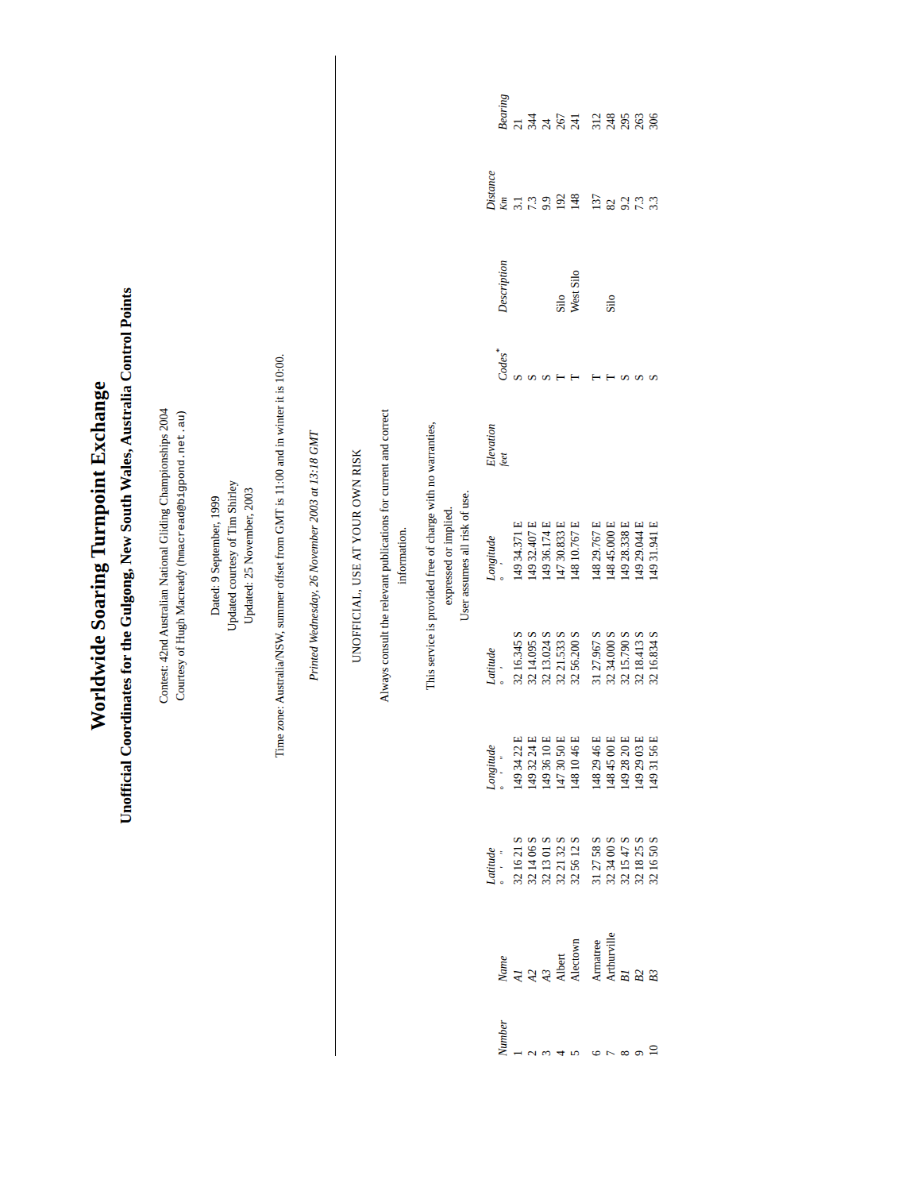Worldwide Soaring Turnpoint Exchange
Unofficial Coordinates for the Gulgong, New South Wales, Australia Control Points
Contest: 42nd Australian National Gliding Championships 2004
Courtesy of Hugh Macready (hmacread@bigpond.net.au)
Dated: 9 September, 1999
Updated courtesy of Tim Shirley
Updated: 25 November, 2003
Time zone: Australia/NSW, summer offset from GMT is 11:00 and in winter it is 10:00.
Printed Wednesday, 26 November 2003 at 13:18 GMT
UNOFFICIAL, USE AT YOUR OWN RISK
Always consult the relevant publications for current and correct
information.
This service is provided free of charge with no warranties,
expressed or implied.
User assumes all risk of use.
| Number | Name | Latitude ° ′ ″ | Longitude ° ′ ″ | Latitude ° ′ | Longitude ° ′ | Elevation feet | Codes * | Description | Distance Km | Bearing |
| --- | --- | --- | --- | --- | --- | --- | --- | --- | --- | --- |
| 1 | A1 | 32 16 21 S | 149 34 22 E | 32 16.345 S | 149 34.371 E | | S | | 3.1 | 21 |
| 2 | A2 | 32 14 06 S | 149 32 24 E | 32 14.095 S | 149 32.407 E | | S | | 7.3 | 344 |
| 3 | A3 | 32 13 01 S | 149 36 10 E | 32 13.024 S | 149 36.174 E | | S | | 9.9 | 24 |
| 4 | Albert | 32 21 32 S | 147 30 50 E | 32 21.533 S | 147 30.833 E | | T | Silo | 192 | 267 |
| 5 | Alectown | 32 56 12 S | 148 10 46 E | 32 56.200 S | 148 10.767 E | | T | West Silo | 148 | 241 |
| 6 | Armatree | 31 27 58 S | 148 29 46 E | 31 27.967 S | 148 29.767 E | | T | | 137 | 312 |
| 7 | Arthurville | 32 34 00 S | 148 45 00 E | 32 34.000 S | 148 45.000 E | | T | Silo | 82 | 248 |
| 8 | B1 | 32 15 47 S | 149 28 20 E | 32 15.790 S | 149 28.338 E | | S | | 9.2 | 295 |
| 9 | B2 | 32 18 25 S | 149 29 03 E | 32 18.413 S | 149 29.044 E | | S | | 7.3 | 263 |
| 10 | B3 | 32 16 50 S | 149 31 56 E | 32 16.834 S | 149 31.941 E | | S | | 3.3 | 306 |